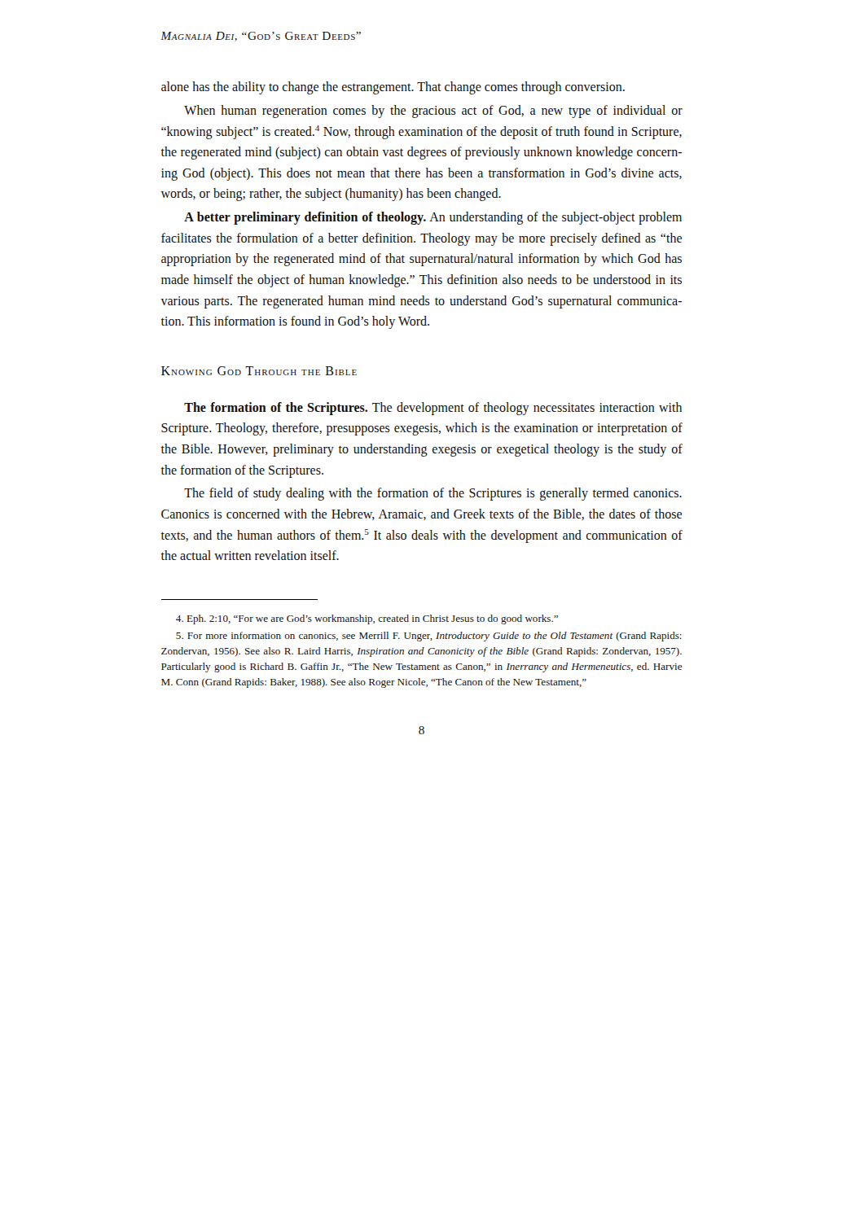Magnalia Dei, “God’s Great Deeds”
alone has the ability to change the estrangement. That change comes through conversion.
When human regeneration comes by the gracious act of God, a new type of individual or “knowing subject” is created.4 Now, through examination of the deposit of truth found in Scripture, the regenerated mind (subject) can obtain vast degrees of previously unknown knowledge concerning God (object). This does not mean that there has been a transformation in God’s divine acts, words, or being; rather, the subject (humanity) has been changed.
A better preliminary definition of theology. An understanding of the subject-object problem facilitates the formulation of a better definition. Theology may be more precisely defined as “the appropriation by the regenerated mind of that supernatural/natural information by which God has made himself the object of human knowledge.” This definition also needs to be understood in its various parts. The regenerated human mind needs to understand God’s supernatural communication. This information is found in God’s holy Word.
Knowing God Through the Bible
The formation of the Scriptures. The development of theology necessitates interaction with Scripture. Theology, therefore, presupposes exegesis, which is the examination or interpretation of the Bible. However, preliminary to understanding exegesis or exegetical theology is the study of the formation of the Scriptures.
The field of study dealing with the formation of the Scriptures is generally termed canonics. Canonics is concerned with the Hebrew, Aramaic, and Greek texts of the Bible, the dates of those texts, and the human authors of them.5 It also deals with the development and communication of the actual written revelation itself.
4. Eph. 2:10, “For we are God’s workmanship, created in Christ Jesus to do good works.”
5. For more information on canonics, see Merrill F. Unger, Introductory Guide to the Old Testament (Grand Rapids: Zondervan, 1956). See also R. Laird Harris, Inspiration and Canonicity of the Bible (Grand Rapids: Zondervan, 1957). Particularly good is Richard B. Gaffin Jr., “The New Testament as Canon,” in Inerrancy and Hermeneutics, ed. Harvie M. Conn (Grand Rapids: Baker, 1988). See also Roger Nicole, “The Canon of the New Testament,”
8